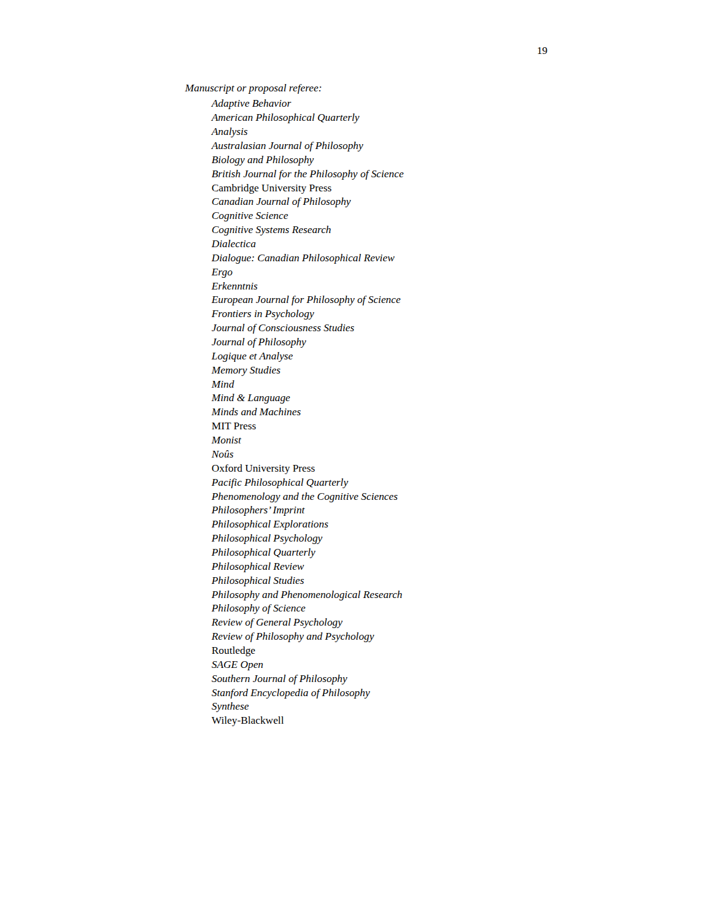19
Manuscript or proposal referee:
Adaptive Behavior
American Philosophical Quarterly
Analysis
Australasian Journal of Philosophy
Biology and Philosophy
British Journal for the Philosophy of Science
Cambridge University Press
Canadian Journal of Philosophy
Cognitive Science
Cognitive Systems Research
Dialectica
Dialogue: Canadian Philosophical Review
Ergo
Erkenntnis
European Journal for Philosophy of Science
Frontiers in Psychology
Journal of Consciousness Studies
Journal of Philosophy
Logique et Analyse
Memory Studies
Mind
Mind & Language
Minds and Machines
MIT Press
Monist
Noûs
Oxford University Press
Pacific Philosophical Quarterly
Phenomenology and the Cognitive Sciences
Philosophers’ Imprint
Philosophical Explorations
Philosophical Psychology
Philosophical Quarterly
Philosophical Review
Philosophical Studies
Philosophy and Phenomenological Research
Philosophy of Science
Review of General Psychology
Review of Philosophy and Psychology
Routledge
SAGE Open
Southern Journal of Philosophy
Stanford Encyclopedia of Philosophy
Synthese
Wiley-Blackwell